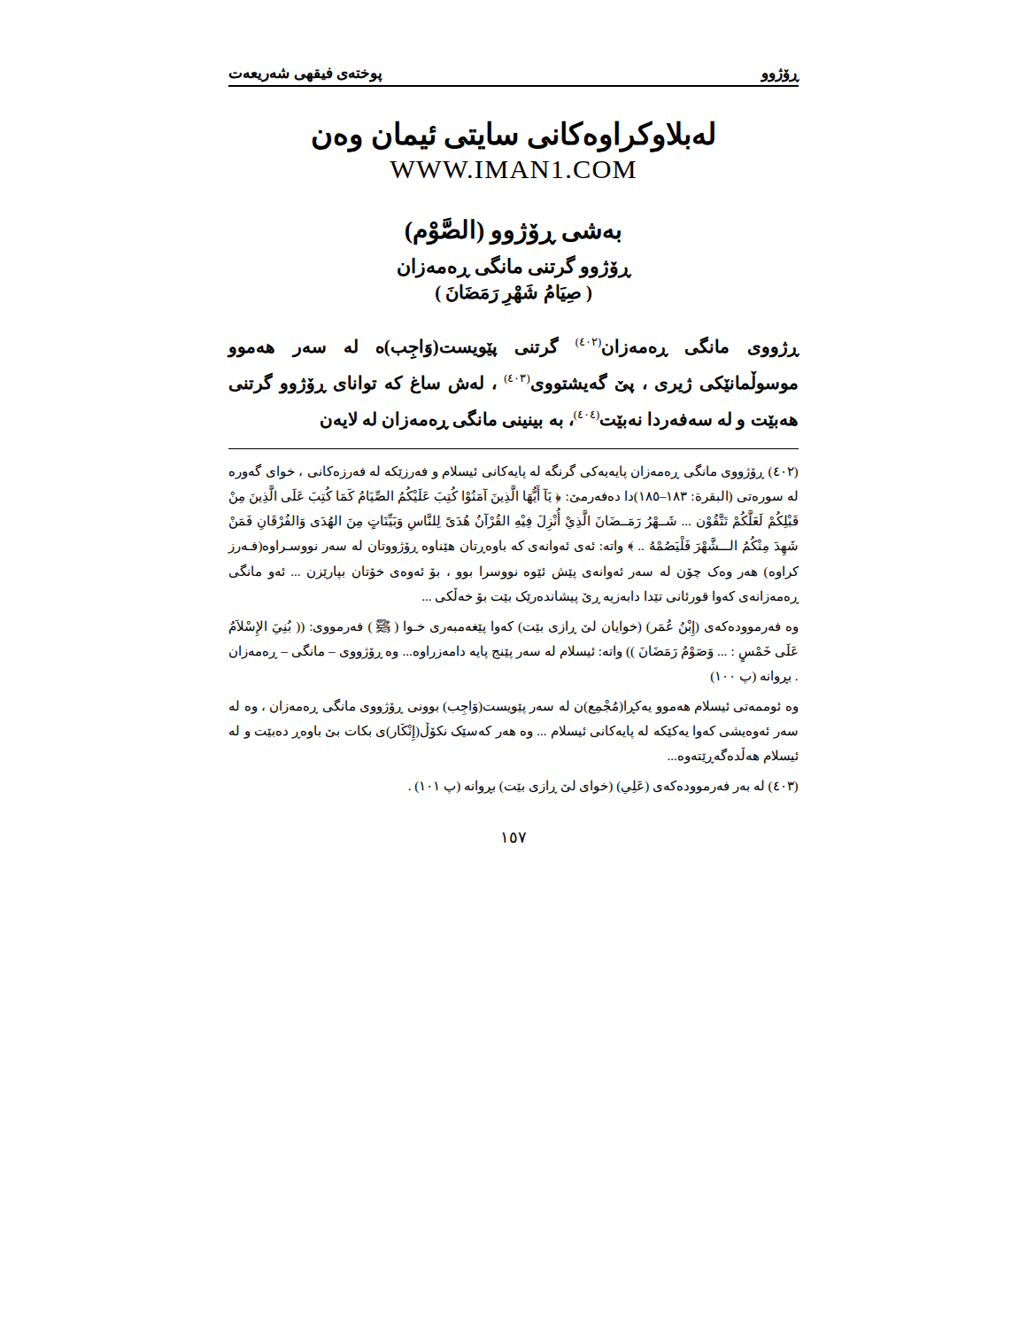ڕۆژوو
پوختەی فیقهی شەریعەت
لەبلاوکراوەکانی سایتی ئیمان وەن
WWW.IMAN1.COM
بەشی ڕۆژوو (الصَّوْم)
ڕۆژوو گرتنی مانگی ڕەمەزان
( صِيَامُ شَهْرِ رَمَضَانَ )
ڕژووی مانگی ڕەمەزان(٤٠٢) گرتنی پێویست(وَاجِب)ە لە سەر هەموو موسوڵمانێکی ژیری ، پێ گەیشتووی(٤٠٣) ، لەش ساغ کە توانای ڕۆژوو گرتنی هەبێت و لە سەفەردا نەبێت(٤٠٤)، بە بینینی مانگی ڕەمەزان لە لایەن
(٤٠٢) ڕۆژووی مانگی ڕەمەزان پایەیەکی گرنگە لە پایەکانی ئیسلام و فەرزێکە لە فەرزەکانی ، خوای گەورە لە سورەتی (البقرة: ١٨٣–١٨٥)دا دەفەرمێ: ﴿ يَآ أَيُّهَا الَّذِينَ آمَنُوْا كُتِبَ عَلَيْكُمُ الصِّيَامُ كَمَا كُتِبَ عَلَى الَّذِينَ مِنْ قَبْلِكُمْ لَعَلَّكُمْ تَتَّقُوْن ... شَــهْرُ رَمَــضَانَ الَّذِيْ أُنْزِلَ فِيْهِ القُرْآنُ هُدَىً لِلنَّاسِ وَبَيِّنَاتٍ مِنَ الهُدَى وَالفُرْقَانِ فَمَنْ شَهِدَ مِنْكُمُ الـــشَّهْرَ فَلْيَصُمْهُ .. ﴾ واتە: ئەی ئەوانەی کە باوەڕتان هێناوە ڕۆژووتان لە سەر نووسـراوە(فـەرز کراوە) هەر وەک چۆن لە سەر ئەوانەی پێش ئێوە نووسرا بوو ، بۆ ئەوەی خۆتان بپارێزن ... ئەو مانگی ڕەمەزانەی کەوا قورئانی تێدا دابەزیە ڕێ پیشاندەرێک بێت بۆ خەڵکی ...
وە فەرموودەکەی (إِبْنُ عُمَر) (خوایان لێ ڕازی بێت) کەوا پێغەمبەری خـوا ( ﷺ ) فەرمووی: (( بُنِيَ الإِسْلاَمُ عَلَى خَمْسٍ : ... وَصَوْمُ رَمَضَانَ )) واتە: ئیسلام لە سەر پێنج پایە دامەزراوە... وە ڕۆژووی – مانگی – ڕەمەزان . بڕوانە (پ ١٠٠)
وە ئوممەتی ئیسلام هەموو یەکڕا(مُجْمِع)ن لە سەر پێویست(وَاجِب) بوونی ڕۆژووی مانگی ڕەمەزان ، وە لە سەر ئەوەیشی کەوا یەکێکە لە پایەکانی ئیسلام ... وە هەر کەسێک نکۆڵ(إِنْکَار)ی بکات بێ باوەڕ دەبێت و لە ئیسلام هەڵدەگەڕێتەوە...
(٤٠٣) لە بەر فەرموودەکەی (عَلِي) (خوای لێ ڕازی بێت) بڕوانە (پ ١٠١) .
١٥٧